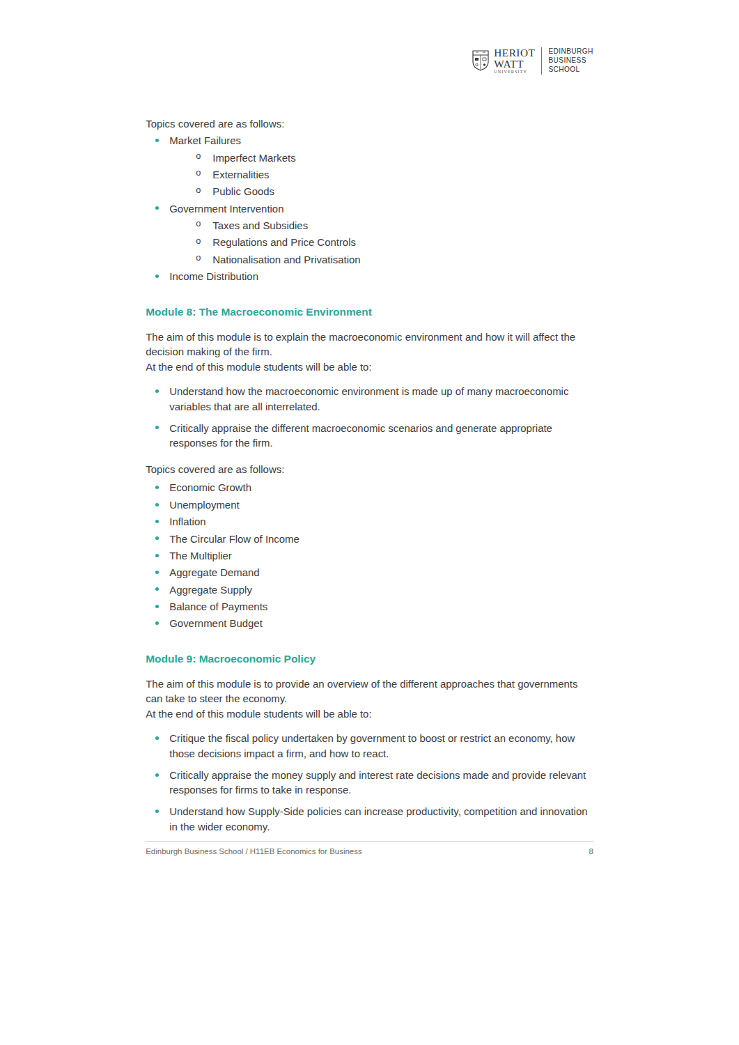HERIOT
WATT
UNIVERSITY
EDINBURGH BUSINESS SCHOOL
Topics covered are as follows:
Market Failures
Imperfect Markets
Externalities
Public Goods
Government Intervention
Taxes and Subsidies
Regulations and Price Controls
Nationalisation and Privatisation
Income Distribution
Module 8: The Macroeconomic Environment
The aim of this module is to explain the macroeconomic environment and how it will affect the decision making of the firm. At the end of this module students will be able to:
Understand how the macroeconomic environment is made up of many macroeconomic variables that are all interrelated.
Critically appraise the different macroeconomic scenarios and generate appropriate responses for the firm.
Topics covered are as follows:
Economic Growth
Unemployment
Inflation
The Circular Flow of Income
The Multiplier
Aggregate Demand
Aggregate Supply
Balance of Payments
Government Budget
Module 9: Macroeconomic Policy
The aim of this module is to provide an overview of the different approaches that governments can take to steer the economy. At the end of this module students will be able to:
Critique the fiscal policy undertaken by government to boost or restrict an economy, how those decisions impact a firm, and how to react.
Critically appraise the money supply and interest rate decisions made and provide relevant responses for firms to take in response.
Understand how Supply-Side policies can increase productivity, competition and innovation in the wider economy.
Edinburgh Business School / H11EB Economics for Business 8